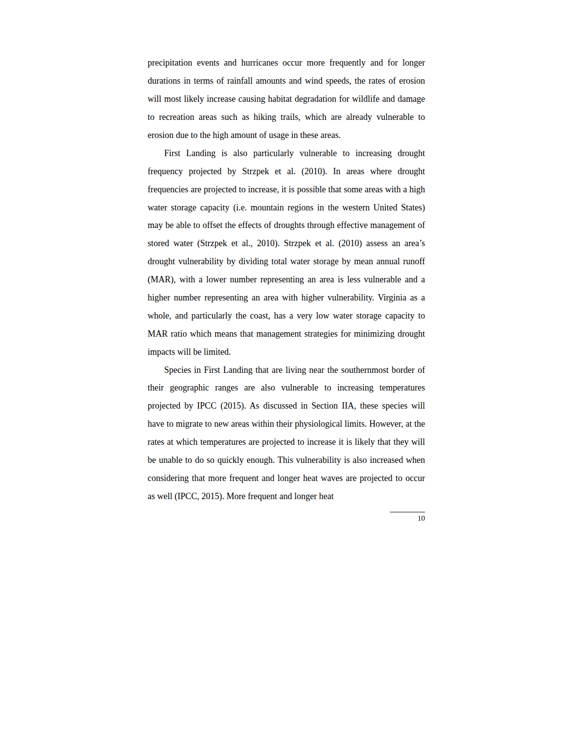precipitation events and hurricanes occur more frequently and for longer durations in terms of rainfall amounts and wind speeds, the rates of erosion will most likely increase causing habitat degradation for wildlife and damage to recreation areas such as hiking trails, which are already vulnerable to erosion due to the high amount of usage in these areas.
First Landing is also particularly vulnerable to increasing drought frequency projected by Strzpek et al. (2010). In areas where drought frequencies are projected to increase, it is possible that some areas with a high water storage capacity (i.e. mountain regions in the western United States) may be able to offset the effects of droughts through effective management of stored water (Strzpek et al., 2010). Strzpek et al. (2010) assess an area’s drought vulnerability by dividing total water storage by mean annual runoff (MAR), with a lower number representing an area is less vulnerable and a higher number representing an area with higher vulnerability. Virginia as a whole, and particularly the coast, has a very low water storage capacity to MAR ratio which means that management strategies for minimizing drought impacts will be limited.
Species in First Landing that are living near the southernmost border of their geographic ranges are also vulnerable to increasing temperatures projected by IPCC (2015). As discussed in Section IIA, these species will have to migrate to new areas within their physiological limits. However, at the rates at which temperatures are projected to increase it is likely that they will be unable to do so quickly enough. This vulnerability is also increased when considering that more frequent and longer heat waves are projected to occur as well (IPCC, 2015). More frequent and longer heat
10